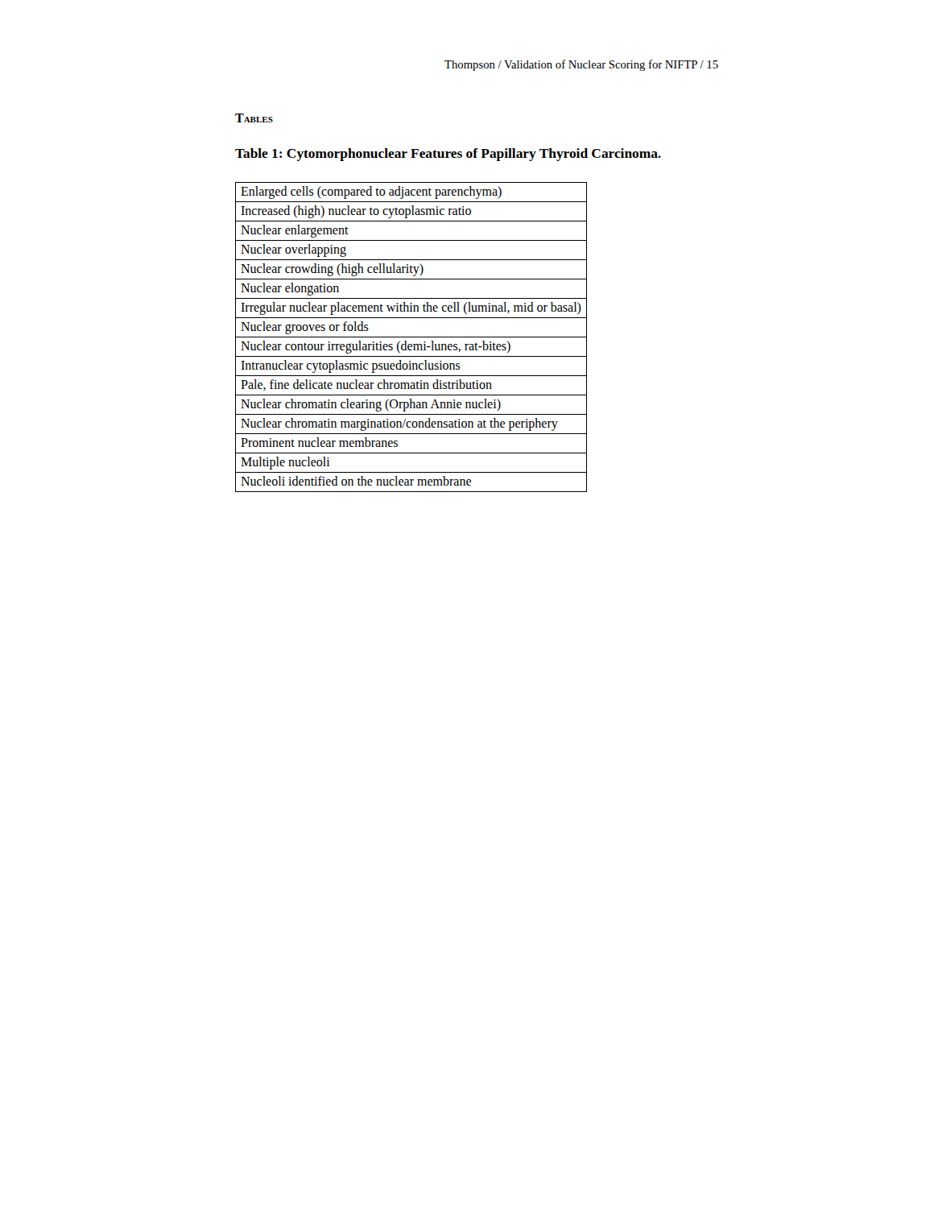Thompson / Validation of Nuclear Scoring for NIFTP / 15
Tables
Table 1: Cytomorphonuclear Features of Papillary Thyroid Carcinoma.
| Enlarged cells (compared to adjacent parenchyma) |
| Increased (high) nuclear to cytoplasmic ratio |
| Nuclear enlargement |
| Nuclear overlapping |
| Nuclear crowding (high cellularity) |
| Nuclear elongation |
| Irregular nuclear placement within the cell (luminal, mid or basal) |
| Nuclear grooves or folds |
| Nuclear contour irregularities (demi-lunes, rat-bites) |
| Intranuclear cytoplasmic psuedoinclusions |
| Pale, fine delicate nuclear chromatin distribution |
| Nuclear chromatin clearing (Orphan Annie nuclei) |
| Nuclear chromatin margination/condensation at the periphery |
| Prominent nuclear membranes |
| Multiple nucleoli |
| Nucleoli identified on the nuclear membrane |